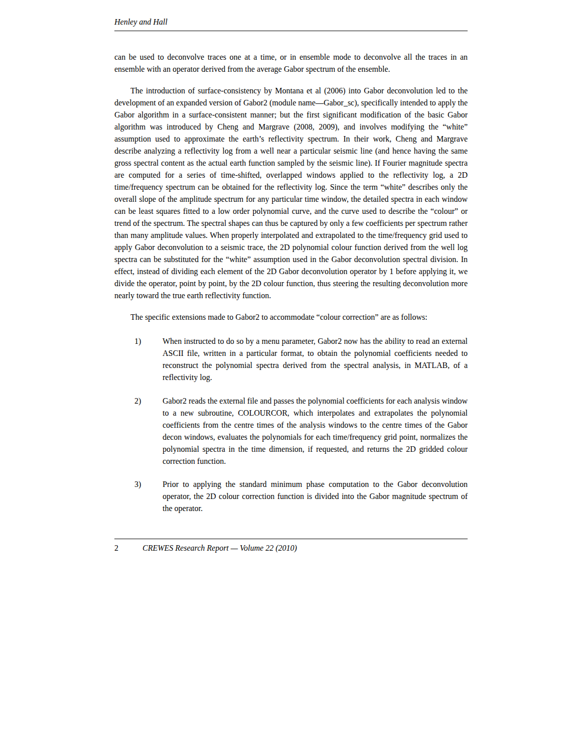Henley and Hall
can be used to deconvolve traces one at a time, or in ensemble mode to deconvolve all the traces in an ensemble with an operator derived from the average Gabor spectrum of the ensemble.
The introduction of surface-consistency by Montana et al (2006) into Gabor deconvolution led to the development of an expanded version of Gabor2 (module name—Gabor_sc), specifically intended to apply the Gabor algorithm in a surface-consistent manner; but the first significant modification of the basic Gabor algorithm was introduced by Cheng and Margrave (2008, 2009), and involves modifying the “white” assumption used to approximate the earth’s reflectivity spectrum. In their work, Cheng and Margrave describe analyzing a reflectivity log from a well near a particular seismic line (and hence having the same gross spectral content as the actual earth function sampled by the seismic line). If Fourier magnitude spectra are computed for a series of time-shifted, overlapped windows applied to the reflectivity log, a 2D time/frequency spectrum can be obtained for the reflectivity log. Since the term “white” describes only the overall slope of the amplitude spectrum for any particular time window, the detailed spectra in each window can be least squares fitted to a low order polynomial curve, and the curve used to describe the “colour” or trend of the spectrum. The spectral shapes can thus be captured by only a few coefficients per spectrum rather than many amplitude values. When properly interpolated and extrapolated to the time/frequency grid used to apply Gabor deconvolution to a seismic trace, the 2D polynomial colour function derived from the well log spectra can be substituted for the “white” assumption used in the Gabor deconvolution spectral division. In effect, instead of dividing each element of the 2D Gabor deconvolution operator by 1 before applying it, we divide the operator, point by point, by the 2D colour function, thus steering the resulting deconvolution more nearly toward the true earth reflectivity function.
The specific extensions made to Gabor2 to accommodate “colour correction” are as follows:
When instructed to do so by a menu parameter, Gabor2 now has the ability to read an external ASCII file, written in a particular format, to obtain the polynomial coefficients needed to reconstruct the polynomial spectra derived from the spectral analysis, in MATLAB, of a reflectivity log.
Gabor2 reads the external file and passes the polynomial coefficients for each analysis window to a new subroutine, COLOURCOR, which interpolates and extrapolates the polynomial coefficients from the centre times of the analysis windows to the centre times of the Gabor decon windows, evaluates the polynomials for each time/frequency grid point, normalizes the polynomial spectra in the time dimension, if requested, and returns the 2D gridded colour correction function.
Prior to applying the standard minimum phase computation to the Gabor deconvolution operator, the 2D colour correction function is divided into the Gabor magnitude spectrum of the operator.
2 CREWES Research Report — Volume 22 (2010)